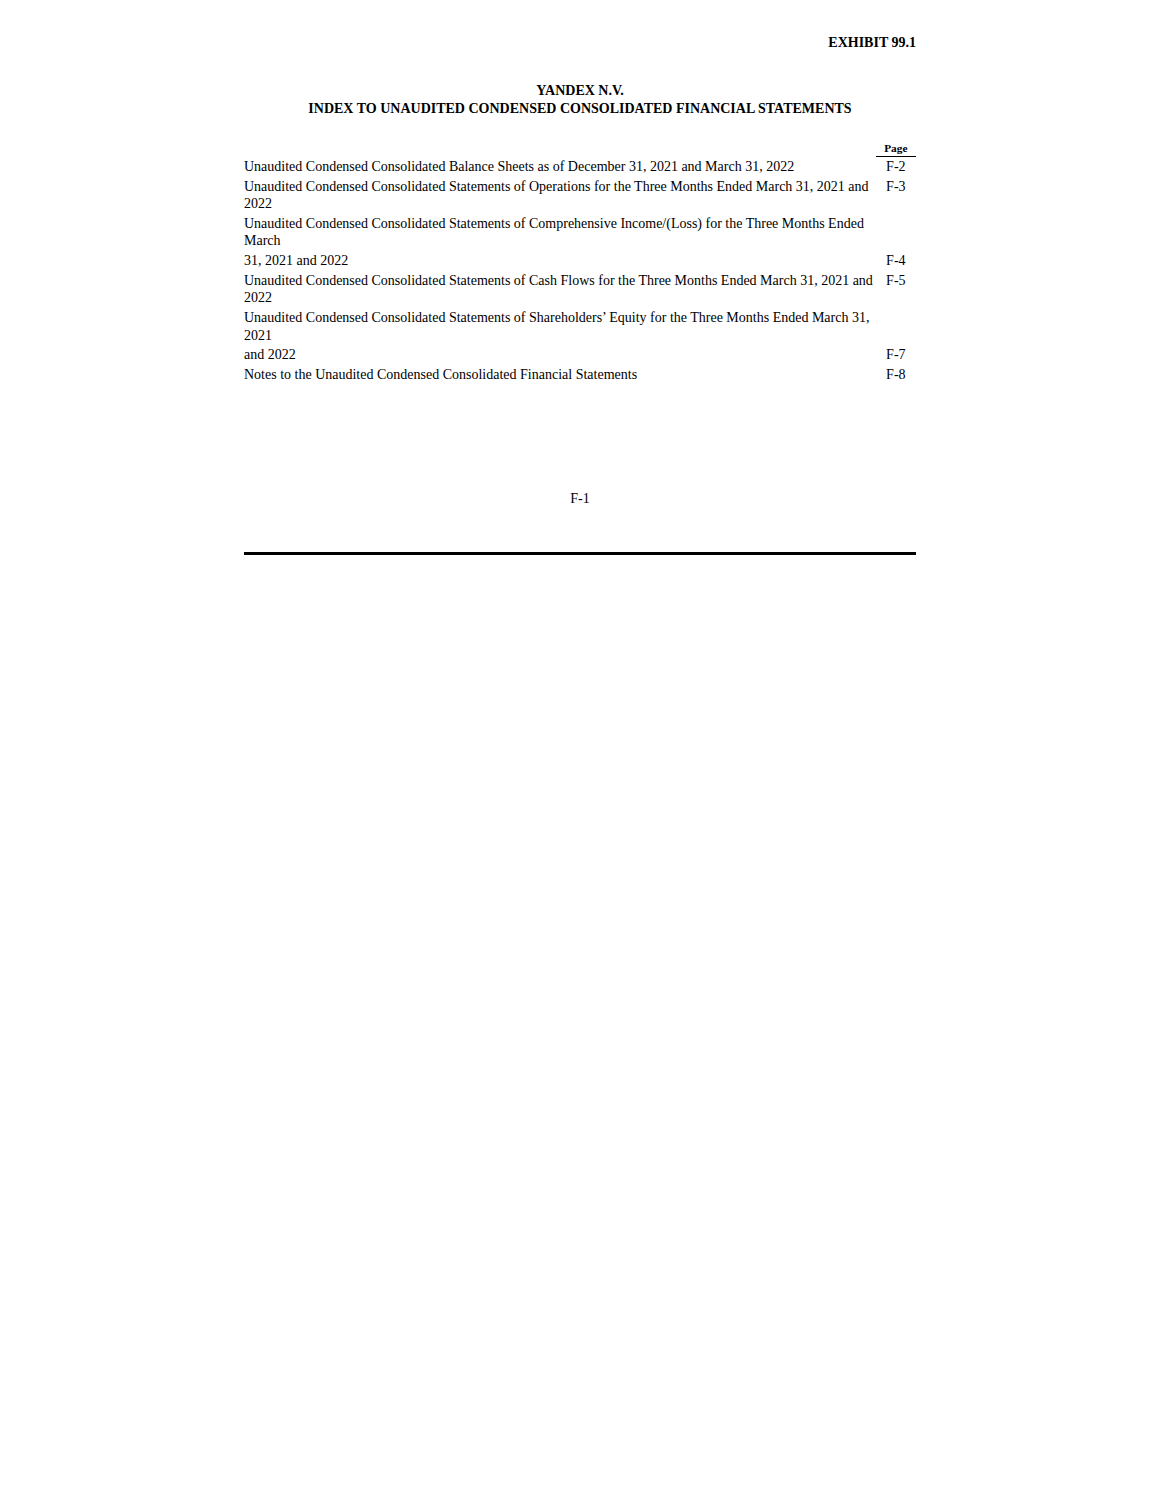EXHIBIT 99.1
YANDEX N.V.
INDEX TO UNAUDITED CONDENSED CONSOLIDATED FINANCIAL STATEMENTS
| | Page |
| --- | --- |
| Unaudited Condensed Consolidated Balance Sheets as of December 31, 2021 and March 31, 2022 | F-2 |
| Unaudited Condensed Consolidated Statements of Operations for the Three Months Ended March 31, 2021 and 2022 | F-3 |
| Unaudited Condensed Consolidated Statements of Comprehensive Income/(Loss) for the Three Months Ended March | |
| 31, 2021 and 2022 | F-4 |
| Unaudited Condensed Consolidated Statements of Cash Flows for the Three Months Ended March 31, 2021 and 2022 | F-5 |
| Unaudited Condensed Consolidated Statements of Shareholders’ Equity for the Three Months Ended March 31, 2021 | |
| and 2022 | F-7 |
| Notes to the Unaudited Condensed Consolidated Financial Statements | F-8 |
F-1